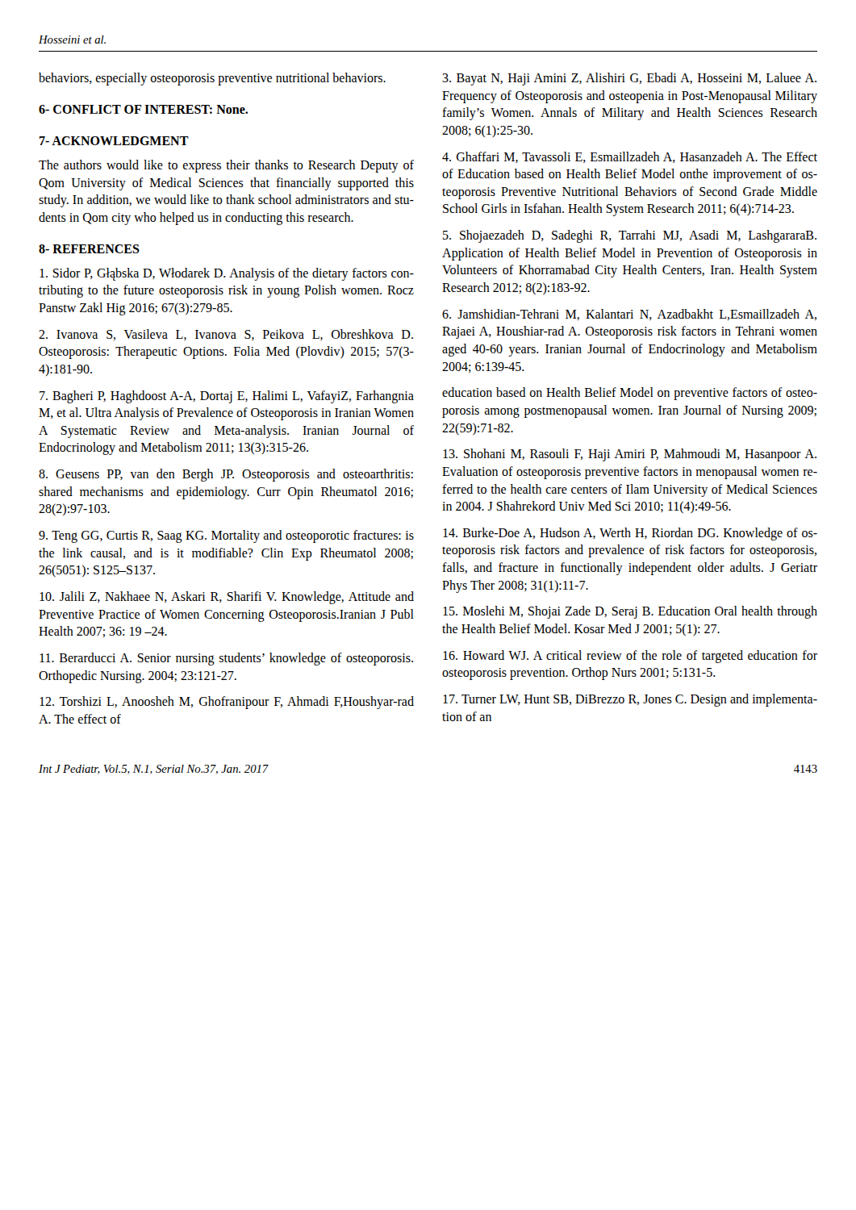Hosseini et al.
behaviors, especially osteoporosis preventive nutritional behaviors.
6- CONFLICT OF INTEREST: None.
7- ACKNOWLEDGMENT
The authors would like to express their thanks to Research Deputy of Qom University of Medical Sciences that financially supported this study. In addition, we would like to thank school administrators and students in Qom city who helped us in conducting this research.
8- REFERENCES
1. Sidor P, Głąbska D, Włodarek D. Analysis of the dietary factors contributing to the future osteoporosis risk in young Polish women. Rocz Panstw Zakl Hig 2016; 67(3):279-85.
2. Ivanova S, Vasileva L, Ivanova S, Peikova L, Obreshkova D. Osteoporosis: Therapeutic Options. Folia Med (Plovdiv) 2015; 57(3-4):181-90.
7. Bagheri P, Haghdoost A-A, Dortaj E, Halimi L, VafayiZ, Farhangnia M, et al. Ultra Analysis of Prevalence of Osteoporosis in Iranian Women A Systematic Review and Meta-analysis. Iranian Journal of Endocrinology and Metabolism 2011; 13(3):315-26.
8. Geusens PP, van den Bergh JP. Osteoporosis and osteoarthritis: shared mechanisms and epidemiology. Curr Opin Rheumatol 2016; 28(2):97-103.
9. Teng GG, Curtis R, Saag KG. Mortality and osteoporotic fractures: is the link causal, and is it modifiable? Clin Exp Rheumatol 2008; 26(5051): S125–S137.
10. Jalili Z, Nakhaee N, Askari R, Sharifi V. Knowledge, Attitude and Preventive Practice of Women Concerning Osteoporosis.Iranian J Publ Health 2007; 36: 19 –24.
11. Berarducci A. Senior nursing students’ knowledge of osteoporosis. Orthopedic Nursing. 2004; 23:121-27.
12. Torshizi L, Anoosheh M, Ghofranipour F, Ahmadi F,Houshyar-rad A. The effect of
3. Bayat N, Haji Amini Z, Alishiri G, Ebadi A, Hosseini M, Laluee A. Frequency of Osteoporosis and osteopenia in Post-Menopausal Military family’s Women. Annals of Military and Health Sciences Research 2008; 6(1):25-30.
4. Ghaffari M, Tavassoli E, Esmaillzadeh A, Hasanzadeh A. The Effect of Education based on Health Belief Model onthe improvement of osteoporosis Preventive Nutritional Behaviors of Second Grade Middle School Girls in Isfahan. Health System Research 2011; 6(4):714-23.
5. Shojaezadeh D, Sadeghi R, Tarrahi MJ, Asadi M, LashgararaB. Application of Health Belief Model in Prevention of Osteoporosis in Volunteers of Khorramabad City Health Centers, Iran. Health System Research 2012; 8(2):183-92.
6. Jamshidian-Tehrani M, Kalantari N, Azadbakht L,Esmaillzadeh A, Rajaei A, Houshiar-rad A. Osteoporosis risk factors in Tehrani women aged 40-60 years. Iranian Journal of Endocrinology and Metabolism 2004; 6:139-45.
education based on Health Belief Model on preventive factors of osteoporosis among postmenopausal women. Iran Journal of Nursing 2009; 22(59):71-82.
13. Shohani M, Rasouli F, Haji Amiri P, Mahmoudi M, Hasanpoor A. Evaluation of osteoporosis preventive factors in menopausal women referred to the health care centers of Ilam University of Medical Sciences in 2004. J Shahrekord Univ Med Sci 2010; 11(4):49-56.
14. Burke-Doe A, Hudson A, Werth H, Riordan DG. Knowledge of osteoporosis risk factors and prevalence of risk factors for osteoporosis, falls, and fracture in functionally independent older adults. J Geriatr Phys Ther 2008; 31(1):11-7.
15. Moslehi M, Shojai Zade D, Seraj B. Education Oral health through the Health Belief Model. Kosar Med J 2001; 5(1): 27.
16. Howard WJ. A critical review of the role of targeted education for osteoporosis prevention. Orthop Nurs 2001; 5:131-5.
17. Turner LW, Hunt SB, DiBrezzo R, Jones C. Design and implementation of an
Int J Pediatr, Vol.5, N.1, Serial No.37, Jan. 2017 4143